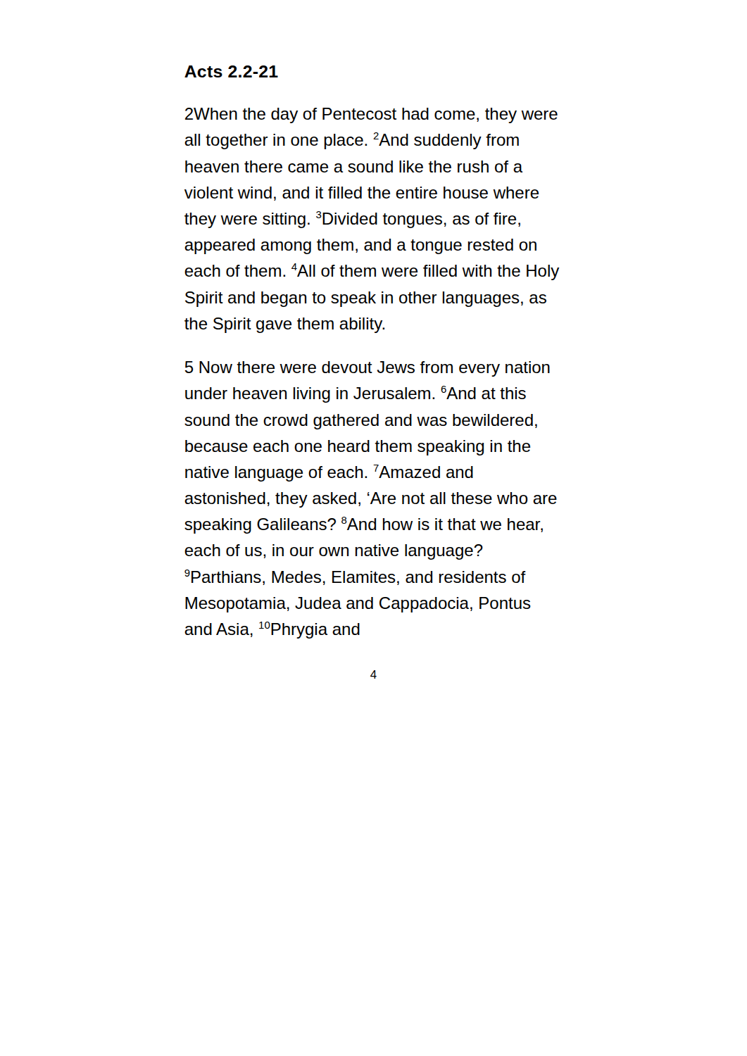Acts 2.2-21
2 When the day of Pentecost had come, they were all together in one place. 2And suddenly from heaven there came a sound like the rush of a violent wind, and it filled the entire house where they were sitting. 3Divided tongues, as of fire, appeared among them, and a tongue rested on each of them. 4All of them were filled with the Holy Spirit and began to speak in other languages, as the Spirit gave them ability.
5 Now there were devout Jews from every nation under heaven living in Jerusalem. 6And at this sound the crowd gathered and was bewildered, because each one heard them speaking in the native language of each. 7Amazed and astonished, they asked, ‘Are not all these who are speaking Galileans? 8And how is it that we hear, each of us, in our own native language? 9Parthians, Medes, Elamites, and residents of Mesopotamia, Judea and Cappadocia, Pontus and Asia, 10Phrygia and
4